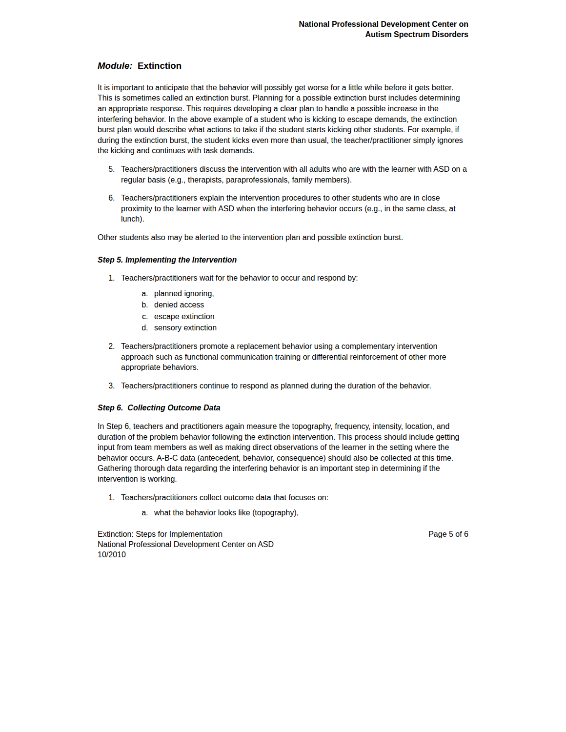National Professional Development Center on
Autism Spectrum Disorders
Module: Extinction
It is important to anticipate that the behavior will possibly get worse for a little while before it gets better. This is sometimes called an extinction burst. Planning for a possible extinction burst includes determining an appropriate response. This requires developing a clear plan to handle a possible increase in the interfering behavior. In the above example of a student who is kicking to escape demands, the extinction burst plan would describe what actions to take if the student starts kicking other students. For example, if during the extinction burst, the student kicks even more than usual, the teacher/practitioner simply ignores the kicking and continues with task demands.
Teachers/practitioners discuss the intervention with all adults who are with the learner with ASD on a regular basis (e.g., therapists, paraprofessionals, family members).
Teachers/practitioners explain the intervention procedures to other students who are in close proximity to the learner with ASD when the interfering behavior occurs (e.g., in the same class, at lunch).
Other students also may be alerted to the intervention plan and possible extinction burst.
Step 5. Implementing the Intervention
Teachers/practitioners wait for the behavior to occur and respond by:
planned ignoring,
denied access
escape extinction
sensory extinction
Teachers/practitioners promote a replacement behavior using a complementary intervention approach such as functional communication training or differential reinforcement of other more appropriate behaviors.
Teachers/practitioners continue to respond as planned during the duration of the behavior.
Step 6. Collecting Outcome Data
In Step 6, teachers and practitioners again measure the topography, frequency, intensity, location, and duration of the problem behavior following the extinction intervention. This process should include getting input from team members as well as making direct observations of the learner in the setting where the behavior occurs. A-B-C data (antecedent, behavior, consequence) should also be collected at this time. Gathering thorough data regarding the interfering behavior is an important step in determining if the intervention is working.
Teachers/practitioners collect outcome data that focuses on:
what the behavior looks like (topography),
Extinction: Steps for Implementation
National Professional Development Center on ASD
10/2010
Page 5 of 6